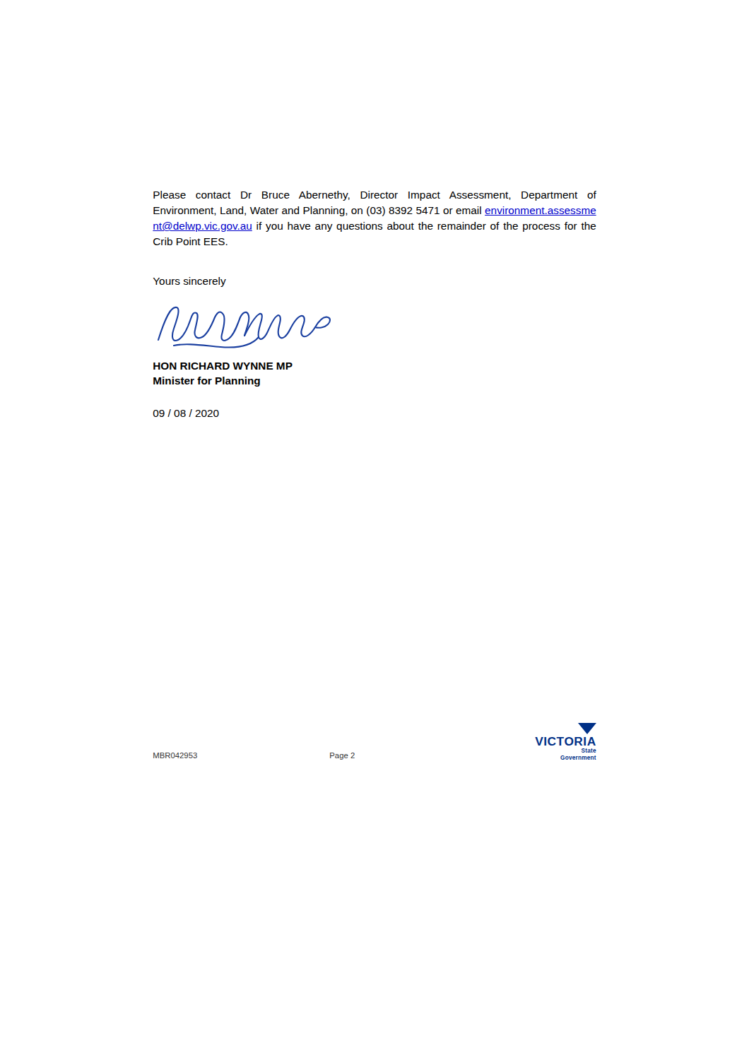Please contact Dr Bruce Abernethy, Director Impact Assessment, Department of Environment, Land, Water and Planning, on (03) 8392 5471 or email environment.assessment@delwp.vic.gov.au if you have any questions about the remainder of the process for the Crib Point EES.
Yours sincerely
HON RICHARD WYNNE MP
Minister for Planning
09 / 08 / 2020
MBR042953
Page 2
VICTORIA State
Government